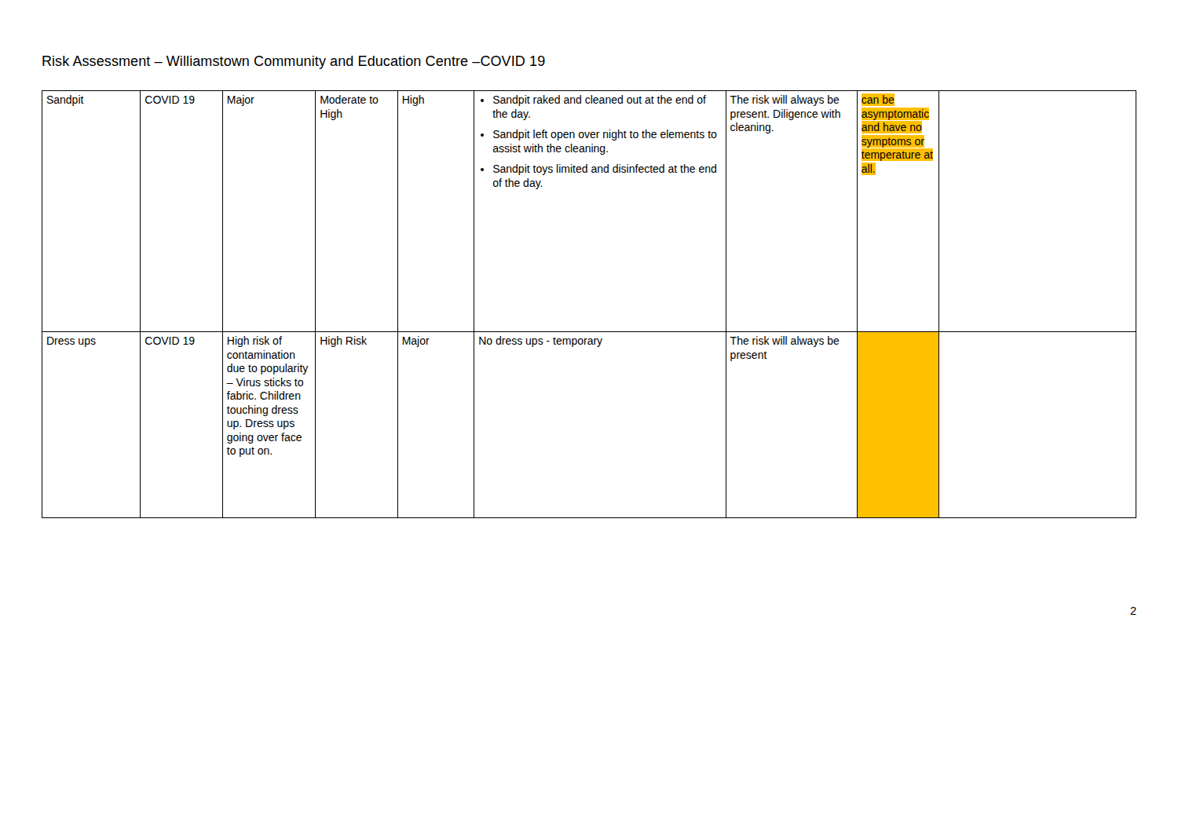Risk Assessment – Williamstown Community and Education Centre –COVID 19
| Sandpit | COVID 19 | Major | Moderate to High | High | Sandpit raked and cleaned out at the end of the day. Sandpit left open over night to the elements to assist with the cleaning. Sandpit toys limited and disinfected at the end of the day. | The risk will always be present. Diligence with cleaning. | can be asymptomatic and have no symptoms or temperature at all. | |
| Dress ups | COVID 19 | High risk of contamination due to popularity – Virus sticks to fabric. Children touching dress up. Dress ups going over face to put on. | High Risk | Major | No dress ups - temporary | The risk will always be present | | |
2